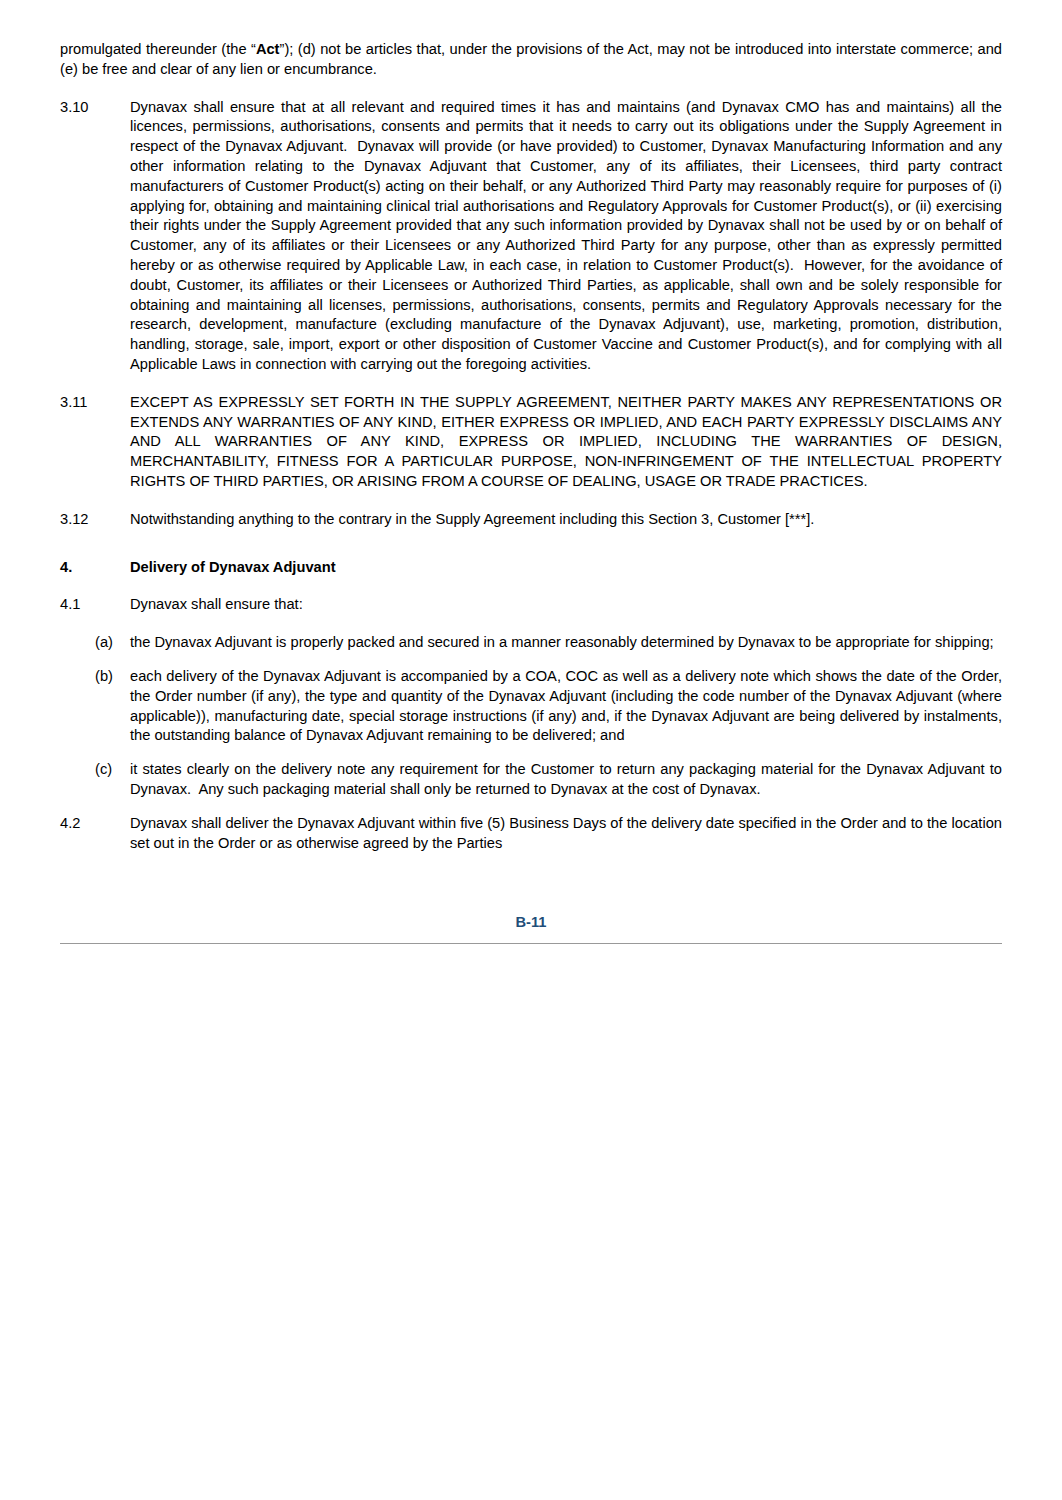promulgated thereunder (the “Act”); (d) not be articles that, under the provisions of the Act, may not be introduced into interstate commerce; and (e) be free and clear of any lien or encumbrance.
3.10
Dynavax shall ensure that at all relevant and required times it has and maintains (and Dynavax CMO has and maintains) all the licences, permissions, authorisations, consents and permits that it needs to carry out its obligations under the Supply Agreement in respect of the Dynavax Adjuvant. Dynavax will provide (or have provided) to Customer, Dynavax Manufacturing Information and any other information relating to the Dynavax Adjuvant that Customer, any of its affiliates, their Licensees, third party contract manufacturers of Customer Product(s) acting on their behalf, or any Authorized Third Party may reasonably require for purposes of (i) applying for, obtaining and maintaining clinical trial authorisations and Regulatory Approvals for Customer Product(s), or (ii) exercising their rights under the Supply Agreement provided that any such information provided by Dynavax shall not be used by or on behalf of Customer, any of its affiliates or their Licensees or any Authorized Third Party for any purpose, other than as expressly permitted hereby or as otherwise required by Applicable Law, in each case, in relation to Customer Product(s). However, for the avoidance of doubt, Customer, its affiliates or their Licensees or Authorized Third Parties, as applicable, shall own and be solely responsible for obtaining and maintaining all licenses, permissions, authorisations, consents, permits and Regulatory Approvals necessary for the research, development, manufacture (excluding manufacture of the Dynavax Adjuvant), use, marketing, promotion, distribution, handling, storage, sale, import, export or other disposition of Customer Vaccine and Customer Product(s), and for complying with all Applicable Laws in connection with carrying out the foregoing activities.
3.11
EXCEPT AS EXPRESSLY SET FORTH IN THE SUPPLY AGREEMENT, NEITHER PARTY MAKES ANY REPRESENTATIONS OR EXTENDS ANY WARRANTIES OF ANY KIND, EITHER EXPRESS OR IMPLIED, AND EACH PARTY EXPRESSLY DISCLAIMS ANY AND ALL WARRANTIES OF ANY KIND, EXPRESS OR IMPLIED, INCLUDING THE WARRANTIES OF DESIGN, MERCHANTABILITY, FITNESS FOR A PARTICULAR PURPOSE, NON-INFRINGEMENT OF THE INTELLECTUAL PROPERTY RIGHTS OF THIRD PARTIES, OR ARISING FROM A COURSE OF DEALING, USAGE OR TRADE PRACTICES.
3.12
Notwithstanding anything to the contrary in the Supply Agreement including this Section 3, Customer [***].
4.
Delivery of Dynavax Adjuvant
4.1
Dynavax shall ensure that:
(a)
the Dynavax Adjuvant is properly packed and secured in a manner reasonably determined by Dynavax to be appropriate for shipping;
(b)
each delivery of the Dynavax Adjuvant is accompanied by a COA, COC as well as a delivery note which shows the date of the Order, the Order number (if any), the type and quantity of the Dynavax Adjuvant (including the code number of the Dynavax Adjuvant (where applicable)), manufacturing date, special storage instructions (if any) and, if the Dynavax Adjuvant are being delivered by instalments, the outstanding balance of Dynavax Adjuvant remaining to be delivered; and
(c)
it states clearly on the delivery note any requirement for the Customer to return any packaging material for the Dynavax Adjuvant to Dynavax. Any such packaging material shall only be returned to Dynavax at the cost of Dynavax.
4.2
Dynavax shall deliver the Dynavax Adjuvant within five (5) Business Days of the delivery date specified in the Order and to the location set out in the Order or as otherwise agreed by the Parties
B-11